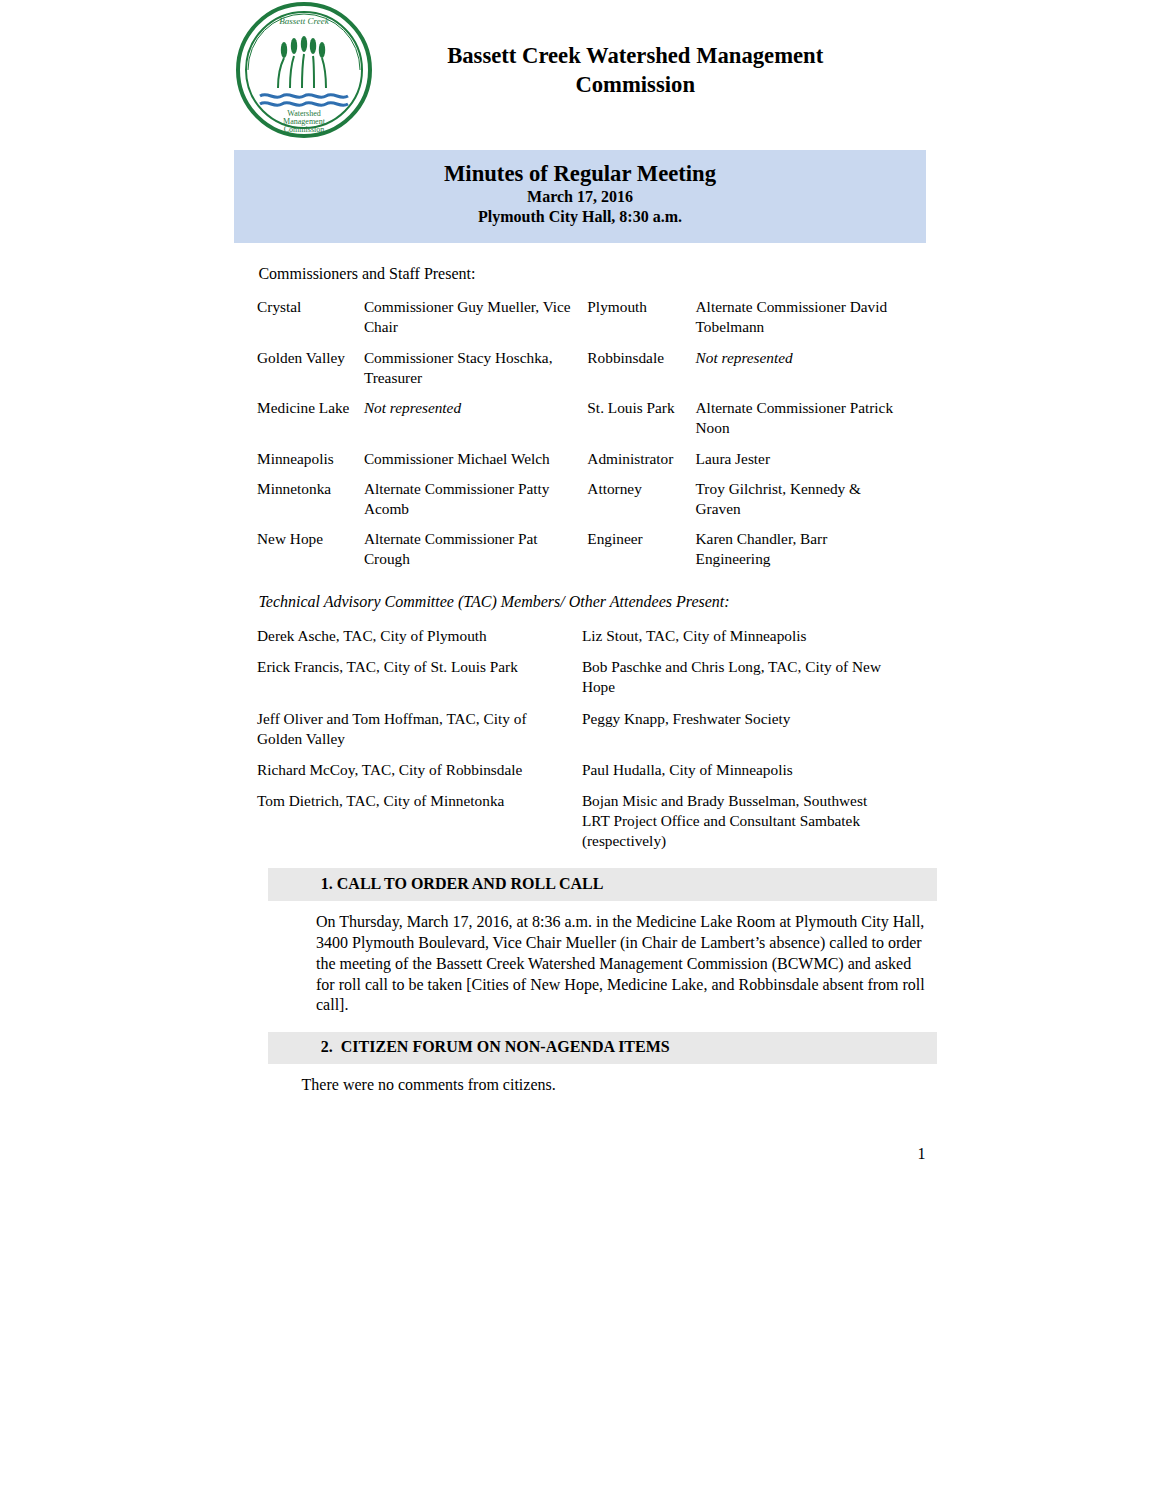Bassett Creek Watershed Management Commission
Bassett Creek Watershed Management Commission
Minutes of Regular Meeting
March 17, 2016
Plymouth City Hall, 8:30 a.m.
Commissioners and Staff Present:
| Crystal | Commissioner Guy Mueller, Vice Chair | Plymouth | Alternate Commissioner David Tobelmann |
| Golden Valley | Commissioner Stacy Hoschka, Treasurer | Robbinsdale | Not represented |
| Medicine Lake | Not represented | St. Louis Park | Alternate Commissioner Patrick Noon |
| Minneapolis | Commissioner Michael Welch | Administrator | Laura Jester |
| Minnetonka | Alternate Commissioner Patty Acomb | Attorney | Troy Gilchrist, Kennedy & Graven |
| New Hope | Alternate Commissioner Pat Crough | Engineer | Karen Chandler, Barr Engineering |
Technical Advisory Committee (TAC) Members/ Other Attendees Present:
| Derek Asche, TAC, City of Plymouth | Liz Stout, TAC, City of Minneapolis |
| Erick Francis, TAC, City of St. Louis Park | Bob Paschke and Chris Long, TAC, City of New Hope |
| Jeff Oliver and Tom Hoffman, TAC, City of Golden Valley | Peggy Knapp, Freshwater Society |
| Richard McCoy, TAC, City of Robbinsdale | Paul Hudalla, City of Minneapolis |
| Tom Dietrich, TAC, City of Minnetonka | Bojan Misic and Brady Busselman, Southwest LRT Project Office and Consultant Sambatek (respectively) |
1. CALL TO ORDER AND ROLL CALL
On Thursday, March 17, 2016, at 8:36 a.m. in the Medicine Lake Room at Plymouth City Hall, 3400 Plymouth Boulevard, Vice Chair Mueller (in Chair de Lambert’s absence) called to order the meeting of the Bassett Creek Watershed Management Commission (BCWMC) and asked for roll call to be taken [Cities of New Hope, Medicine Lake, and Robbinsdale absent from roll call].
2. CITIZEN FORUM ON NON-AGENDA ITEMS
There were no comments from citizens.
1